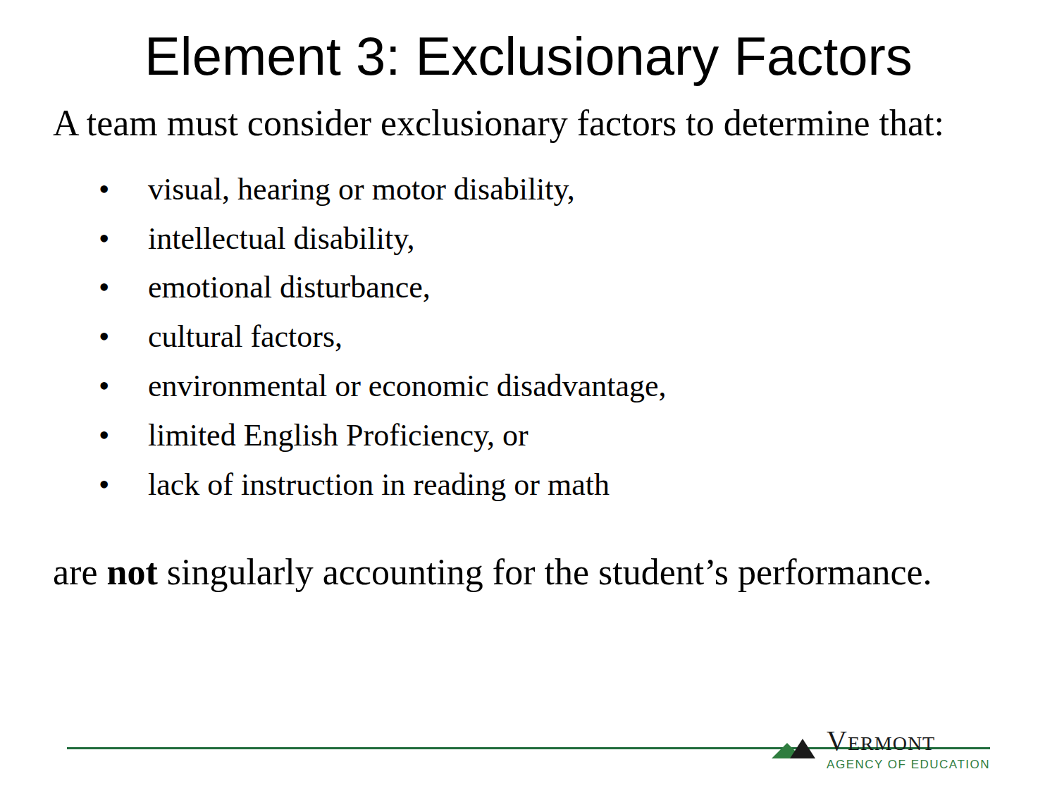Element 3: Exclusionary Factors
A team must consider exclusionary factors to determine that:
visual, hearing or motor disability,
intellectual disability,
emotional disturbance,
cultural factors,
environmental or economic disadvantage,
limited English Proficiency, or
lack of instruction in reading or math
are not singularly accounting for the student’s performance.
Vermont
AGENCY OF EDUCATION